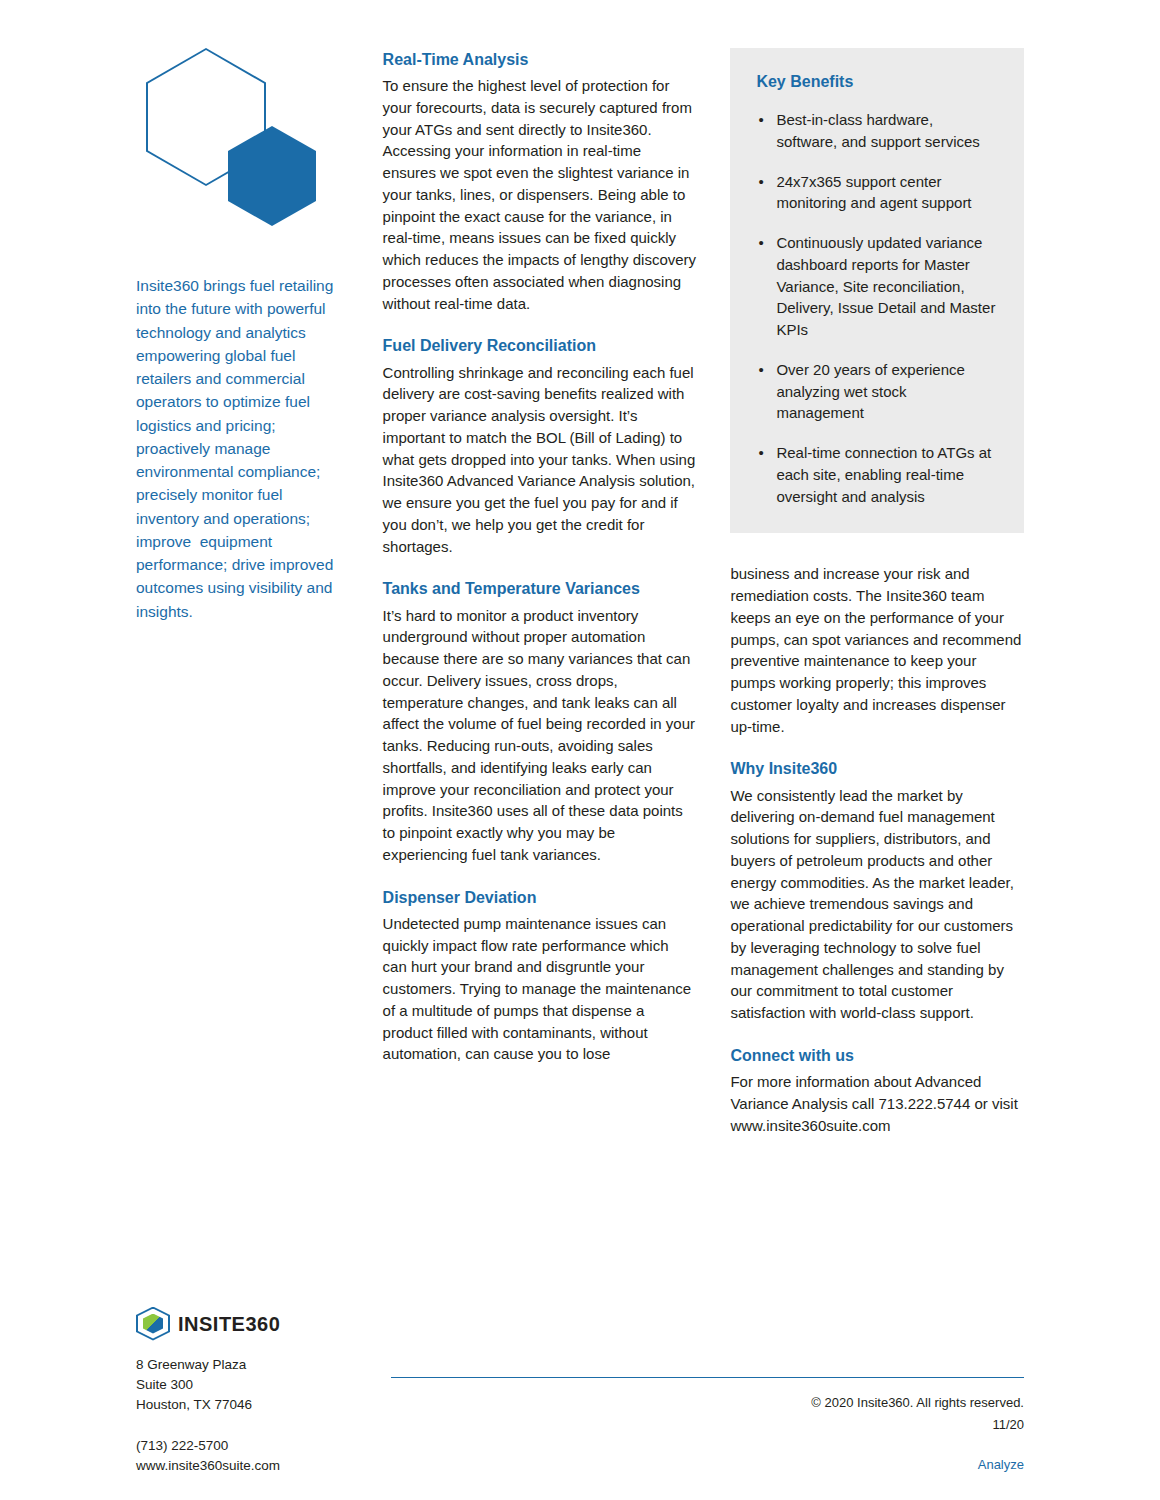Insite360 brings fuel retailing into the future with powerful technology and analytics empowering global fuel retailers and commercial operators to optimize fuel logistics and pricing; proactively manage environmental compliance; precisely monitor fuel inventory and operations; improve equipment performance; drive improved outcomes using visibility and insights.
Real-Time Analysis
To ensure the highest level of protection for your forecourts, data is securely captured from your ATGs and sent directly to Insite360. Accessing your information in real-time ensures we spot even the slightest variance in your tanks, lines, or dispensers. Being able to pinpoint the exact cause for the variance, in real-time, means issues can be fixed quickly which reduces the impacts of lengthy discovery processes often associated when diagnosing without real-time data.
Fuel Delivery Reconciliation
Controlling shrinkage and reconciling each fuel delivery are cost-saving benefits realized with proper variance analysis oversight. It’s important to match the BOL (Bill of Lading) to what gets dropped into your tanks. When using Insite360 Advanced Variance Analysis solution, we ensure you get the fuel you pay for and if you don’t, we help you get the credit for shortages.
Tanks and Temperature Variances
It’s hard to monitor a product inventory underground without proper automation because there are so many variances that can occur. Delivery issues, cross drops, temperature changes, and tank leaks can all affect the volume of fuel being recorded in your tanks. Reducing run-outs, avoiding sales shortfalls, and identifying leaks early can improve your reconciliation and protect your profits. Insite360 uses all of these data points to pinpoint exactly why you may be experiencing fuel tank variances.
Dispenser Deviation
Undetected pump maintenance issues can quickly impact flow rate performance which can hurt your brand and disgruntle your customers. Trying to manage the maintenance of a multitude of pumps that dispense a product filled with contaminants, without automation, can cause you to lose
Key Benefits
Best-in-class hardware, software, and support services
24x7x365 support center monitoring and agent support
Continuously updated variance dashboard reports for Master Variance, Site reconciliation, Delivery, Issue Detail and Master KPIs
Over 20 years of experience analyzing wet stock management
Real-time connection to ATGs at each site, enabling real-time oversight and analysis
business and increase your risk and remediation costs. The Insite360 team keeps an eye on the performance of your pumps, can spot variances and recommend preventive maintenance to keep your pumps working properly; this improves customer loyalty and increases dispenser up-time.
Why Insite360
We consistently lead the market by delivering on-demand fuel management solutions for suppliers, distributors, and buyers of petroleum products and other energy commodities. As the market leader, we achieve tremendous savings and operational predictability for our customers by leveraging technology to solve fuel management challenges and standing by our commitment to total customer satisfaction with world-class support.
Connect with us
For more information about Advanced Variance Analysis call 713.222.5744 or visit
www.insite360suite.com
INSITE360
8 Greenway Plaza
Suite 300
Houston, TX 77046
(713) 222-5700
www.insite360suite.com
© 2020 Insite360. All rights reserved.
11/20
Analyze